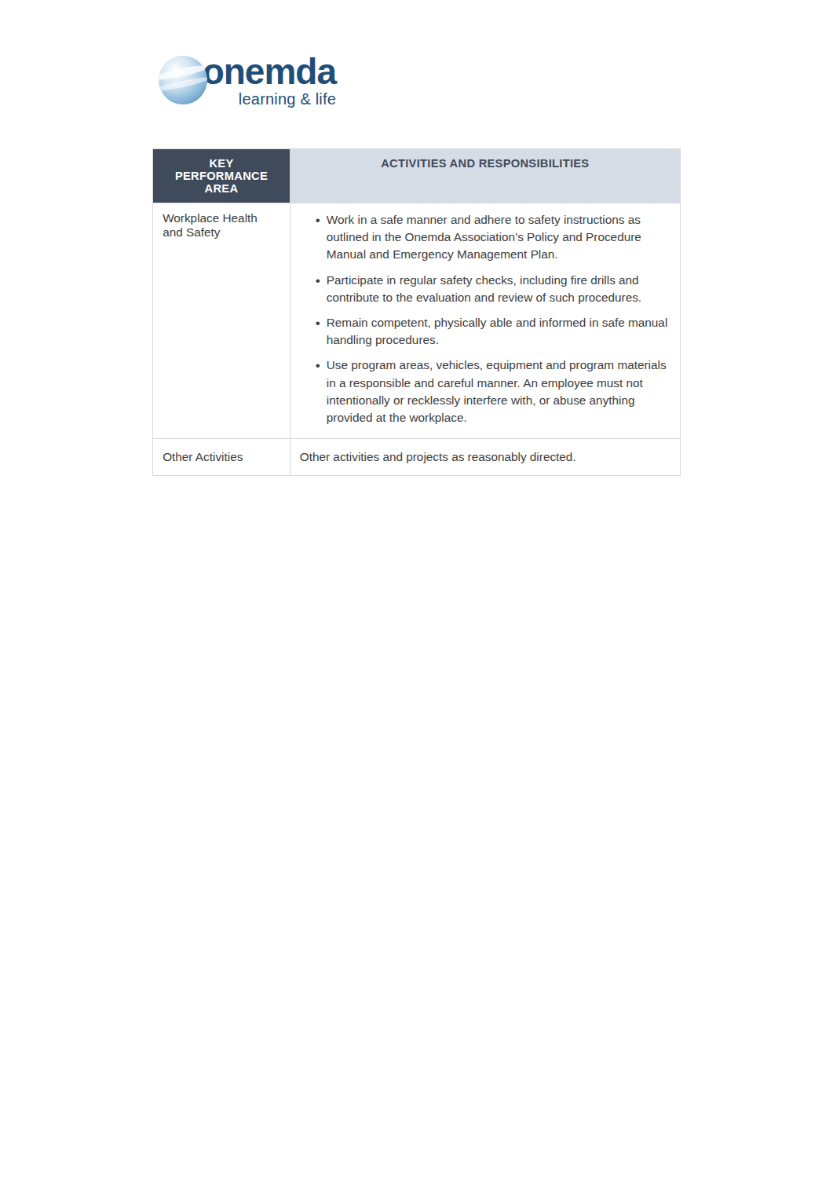onemda learning & life
| Key Performance Area | Activities and Responsibilities |
| --- | --- |
| Workplace Health and Safety | Work in a safe manner and adhere to safety instructions as outlined in the Onemda Association’s Policy and Procedure Manual and Emergency Management Plan. Participate in regular safety checks, including fire drills and contribute to the evaluation and review of such procedures. Remain competent, physically able and informed in safe manual handling procedures. Use program areas, vehicles, equipment and program materials in a responsible and careful manner. An employee must not intentionally or recklessly interfere with, or abuse anything provided at the workplace. |
| Other Activities | Other activities and projects as reasonably directed. |